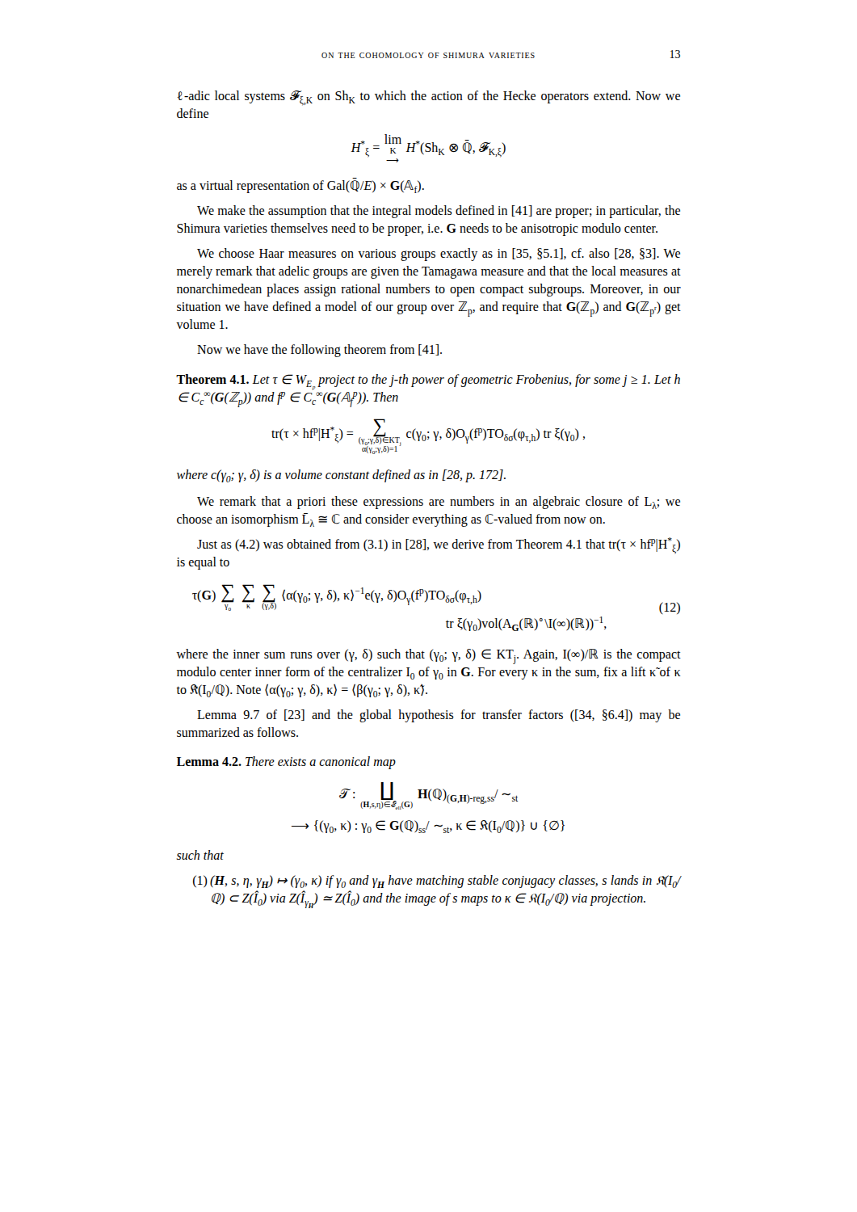on the cohomology of shimura varieties 13
ℓ-adic local systems 𝓕ξ,K on ShK to which the action of the Hecke operators extend. Now we define
H*ξ = lim K⟶ H*(ShK ⊗ ℚ̄, 𝓕K,ξ)
as a virtual representation of Gal(ℚ̄/E) × G(𝔸f).
We make the assumption that the integral models defined in [41] are proper; in particular, the Shimura varieties themselves need to be proper, i.e. G needs to be anisotropic modulo center.
We choose Haar measures on various groups exactly as in [35, §5.1], cf. also [28, §3]. We merely remark that adelic groups are given the Tamagawa measure and that the local measures at nonarchimedean places assign rational numbers to open compact subgroups. Moreover, in our situation we have defined a model of our group over ℤp, and require that G(ℤp) and G(ℤpr) get volume 1.
Now we have the following theorem from [41].
Theorem 4.1. Let τ ∈ WE𝔭 project to the j-th power of geometric Frobenius, for some j ≥ 1. Let h ∈ Cc∞(G(ℤp)) and fp ∈ Cc∞(G(𝔸fp)). Then
tr(τ × hfp|H*ξ) = ∑ (γ0;γ,δ)∈KTj α(γ0;γ,δ)=1 c(γ0; γ, δ)Oγ(fp)TOδσ(φτ,h) tr ξ(γ0) ,
where c(γ0; γ, δ) is a volume constant defined as in [28, p. 172].
We remark that a priori these expressions are numbers in an algebraic closure of Lλ; we choose an isomorphism L̄λ ≅ ℂ and consider everything as ℂ-valued from now on.
Just as (4.2) was obtained from (3.1) in [28], we derive from Theorem 4.1 that tr(τ × hfp|H*ξ) is equal to
τ(G) ∑γ0 ∑κ ∑(γ,δ) ⟨α(γ0; γ, δ), κ⟩−1e(γ, δ)Oγ(fp)TOδσ(φτ,h)
tr ξ(γ0)vol(AG(ℝ)∘\I(∞)(ℝ))−1,
(12)
where the inner sum runs over (γ, δ) such that (γ0; γ, δ) ∈ KTj. Again, I(∞)/ℝ is the compact modulo center inner form of the centralizer I0 of γ0 in G. For every κ in the sum, fix a lift κ̃ of κ to 𝔎̃(I0/ℚ). Note ⟨α(γ0; γ, δ), κ⟩ = ⟨β(γ0; γ, δ), κ̃⟩.
Lemma 9.7 of [23] and the global hypothesis for transfer factors ([34, §6.4]) may be summarized as follows.
Lemma 4.2. There exists a canonical map
𝒯 : ∐ (H,s,η)∈𝓔ell(G) H(ℚ)(G,H)-reg,ss/ ∼st
⟶ {(γ0, κ) : γ0 ∈ G(ℚ)ss/ ∼st, κ ∈ 𝔎(I0/ℚ)} ∪ {∅}
such that
(1) (H, s, η, γH) ↦ (γ0, κ) if γ0 and γH have matching stable conjugacy classes, s lands in 𝔎̃(I0/ℚ) ⊂ Z(Î0) via Z(ÎγH) ≃ Z(Î0) and the image of s maps to κ ∈ 𝔎(I0/ℚ) via projection.